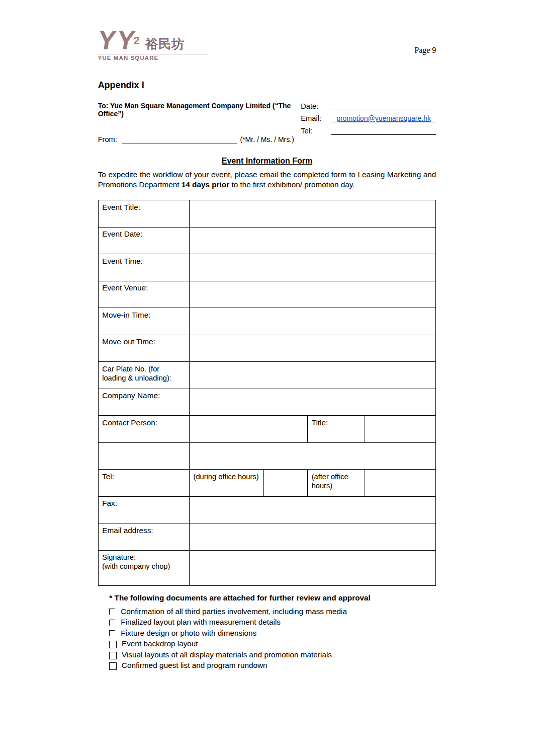YY 2 裕民坊
YUE MAN SQUARE
Page 9
Appendix I
To: Yue Man Square Management Company Limited (“The Office”)
From: (*Mr. / Ms. / Mrs.)
Date:
Email: promotion@yuemansquare.hk
Tel:
Event Information Form
To expedite the workflow of your event, please email the completed form to Leasing Marketing and Promotions Department 14 days prior to the first exhibition/ promotion day.
| Event Title: | |
| Event Date: | |
| Event Time: | |
| Event Venue: | |
| Move-in Time: | |
| Move-out Time: | |
| Car Plate No. (for loading & unloading): | |
| Company Name: | |
| Contact Person: | | Title: | |
| Tel: | (during office hours) | | (after office hours) | |
| Fax: | |
| Email address: | |
| Signature: (with company chop) | |
* The following documents are attached for further review and approval
Confirmation of all third parties involvement, including mass media
Finalized layout plan with measurement details
Fixture design or photo with dimensions
Event backdrop layout
Visual layouts of all display materials and promotion materials
Confirmed guest list and program rundown